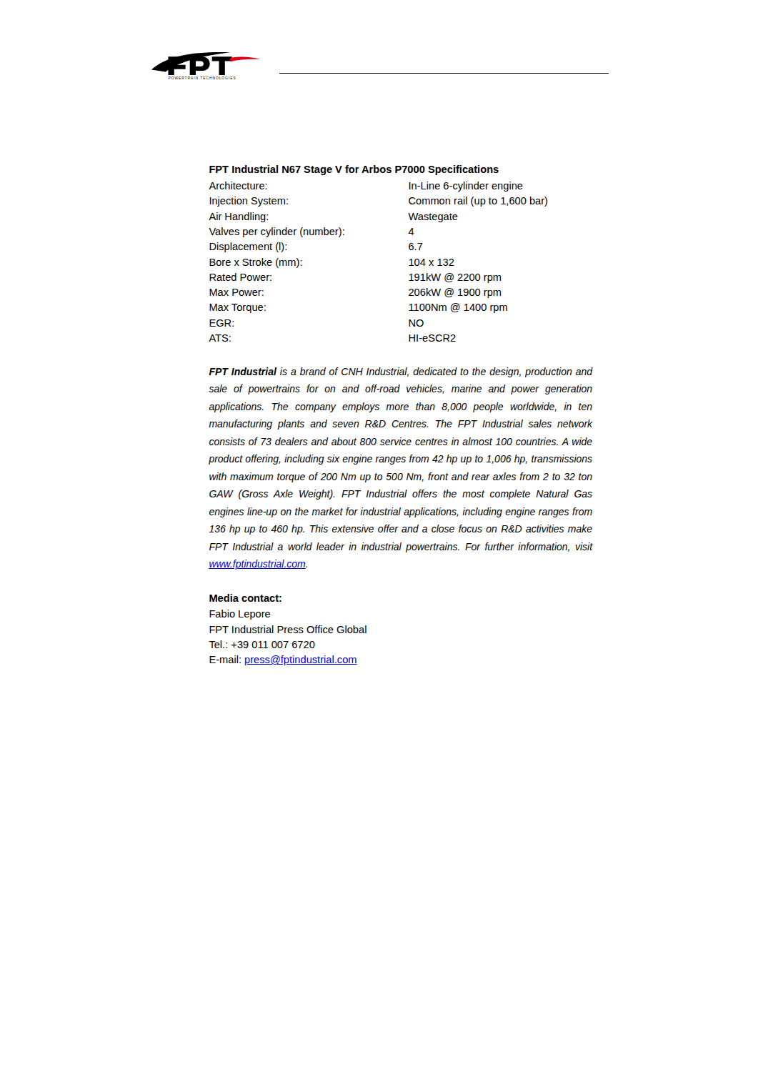FPT Powertrain Technologies POWERTRAIN TECHNOLOGIES
FPT Industrial N67 Stage V for Arbos P7000 Specifications
| Architecture: | In-Line 6-cylinder engine |
| Injection System: | Common rail (up to 1,600 bar) |
| Air Handling: | Wastegate |
| Valves per cylinder (number): | 4 |
| Displacement (l): | 6.7 |
| Bore x Stroke (mm): | 104 x 132 |
| Rated Power: | 191kW @ 2200 rpm |
| Max Power: | 206kW @ 1900 rpm |
| Max Torque: | 1100Nm @ 1400 rpm |
| EGR: | NO |
| ATS: | HI-eSCR2 |
FPT Industrial is a brand of CNH Industrial, dedicated to the design, production and sale of powertrains for on and off-road vehicles, marine and power generation applications. The company employs more than 8,000 people worldwide, in ten manufacturing plants and seven R&D Centres. The FPT Industrial sales network consists of 73 dealers and about 800 service centres in almost 100 countries. A wide product offering, including six engine ranges from 42 hp up to 1,006 hp, transmissions with maximum torque of 200 Nm up to 500 Nm, front and rear axles from 2 to 32 ton GAW (Gross Axle Weight). FPT Industrial offers the most complete Natural Gas engines line-up on the market for industrial applications, including engine ranges from 136 hp up to 460 hp. This extensive offer and a close focus on R&D activities make FPT Industrial a world leader in industrial powertrains. For further information, visit www.fptindustrial.com.
Media contact:
Fabio Lepore
FPT Industrial Press Office Global
Tel.: +39 011 007 6720
E-mail: press@fptindustrial.com